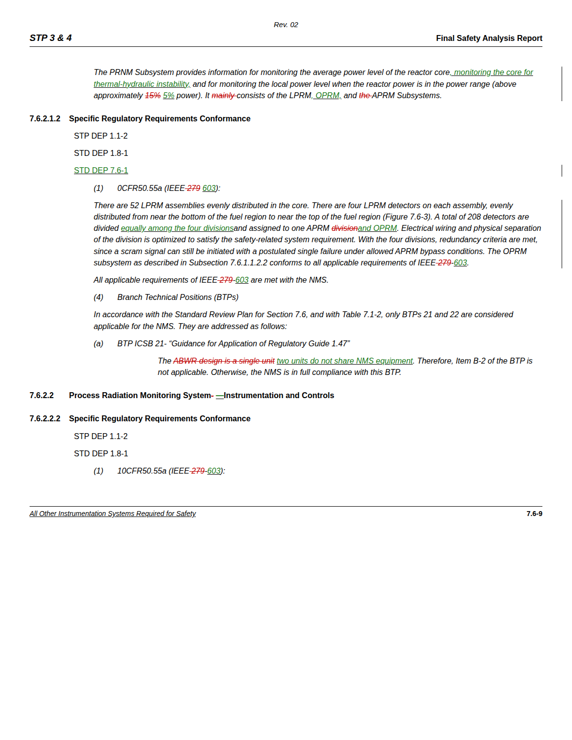Rev. 02
STP 3 & 4
Final Safety Analysis Report
The PRNM Subsystem provides information for monitoring the average power level of the reactor core, monitoring the core for thermal-hydraulic instability, and for monitoring the local power level when the reactor power is in the power range (above approximately 15% 5% power). It mainly consists of the LPRM, OPRM, and the APRM Subsystems.
7.6.2.1.2 Specific Regulatory Requirements Conformance
STP DEP 1.1-2
STD DEP 1.8-1
STD DEP 7.6-1
(1)
0CFR50.55a (IEEE 279 603):
There are 52 LPRM assemblies evenly distributed in the core. There are four LPRM detectors on each assembly, evenly distributed from near the bottom of the fuel region to near the top of the fuel region (Figure 7.6-3). A total of 208 detectors are divided equally among the four divisionsand assigned to one APRM divisionand OPRM. Electrical wiring and physical separation of the division is optimized to satisfy the safety-related system requirement. With the four divisions, redundancy criteria are met, since a scram signal can still be initiated with a postulated single failure under allowed APRM bypass conditions. The OPRM subsystem as described in Subsection 7.6.1.1.2.2 conforms to all applicable requirements of IEEE 279-603.
All applicable requirements of IEEE 279-603 are met with the NMS.
(4)
Branch Technical Positions (BTPs)
In accordance with the Standard Review Plan for Section 7.6, and with Table 7.1-2, only BTPs 21 and 22 are considered applicable for the NMS. They are addressed as follows:
(a)
BTP ICSB 21- “Guidance for Application of Regulatory Guide 1.47”
The ABWR design is a single unit two units do not share NMS equipment. Therefore, Item B-2 of the BTP is not applicable. Otherwise, the NMS is in full compliance with this BTP.
7.6.2.2 Process Radiation Monitoring System- —Instrumentation and Controls
7.6.2.2.2 Specific Regulatory Requirements Conformance
STP DEP 1.1-2
STD DEP 1.8-1
(1)
10CFR50.55a (IEEE 279-603):
All Other Instrumentation Systems Required for Safety
7.6-9